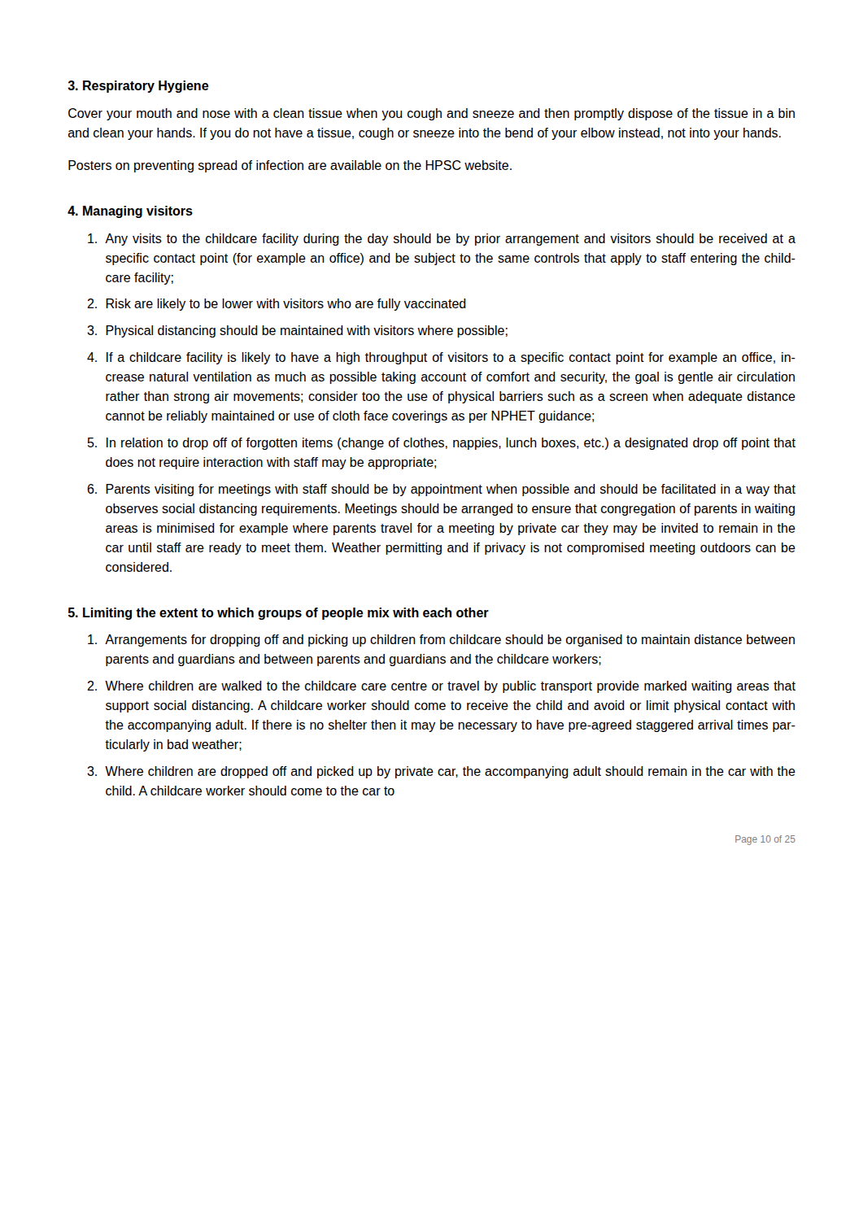3. Respiratory Hygiene
Cover your mouth and nose with a clean tissue when you cough and sneeze and then promptly dispose of the tissue in a bin and clean your hands. If you do not have a tissue, cough or sneeze into the bend of your elbow instead, not into your hands.
Posters on preventing spread of infection are available on the HPSC website.
4. Managing visitors
Any visits to the childcare facility during the day should be by prior arrangement and visitors should be received at a specific contact point (for example an office) and be subject to the same controls that apply to staff entering the childcare facility;
Risk are likely to be lower with visitors who are fully vaccinated
Physical distancing should be maintained with visitors where possible;
If a childcare facility is likely to have a high throughput of visitors to a specific contact point for example an office, increase natural ventilation as much as possible taking account of comfort and security, the goal is gentle air circulation rather than strong air movements; consider too the use of physical barriers such as a screen when adequate distance cannot be reliably maintained or use of cloth face coverings as per NPHET guidance;
In relation to drop off of forgotten items (change of clothes, nappies, lunch boxes, etc.) a designated drop off point that does not require interaction with staff may be appropriate;
Parents visiting for meetings with staff should be by appointment when possible and should be facilitated in a way that observes social distancing requirements. Meetings should be arranged to ensure that congregation of parents in waiting areas is minimised for example where parents travel for a meeting by private car they may be invited to remain in the car until staff are ready to meet them. Weather permitting and if privacy is not compromised meeting outdoors can be considered.
5. Limiting the extent to which groups of people mix with each other
Arrangements for dropping off and picking up children from childcare should be organised to maintain distance between parents and guardians and between parents and guardians and the childcare workers;
Where children are walked to the childcare care centre or travel by public transport provide marked waiting areas that support social distancing. A childcare worker should come to receive the child and avoid or limit physical contact with the accompanying adult. If there is no shelter then it may be necessary to have pre-agreed staggered arrival times particularly in bad weather;
Where children are dropped off and picked up by private car, the accompanying adult should remain in the car with the child. A childcare worker should come to the car to
Page 10 of 25